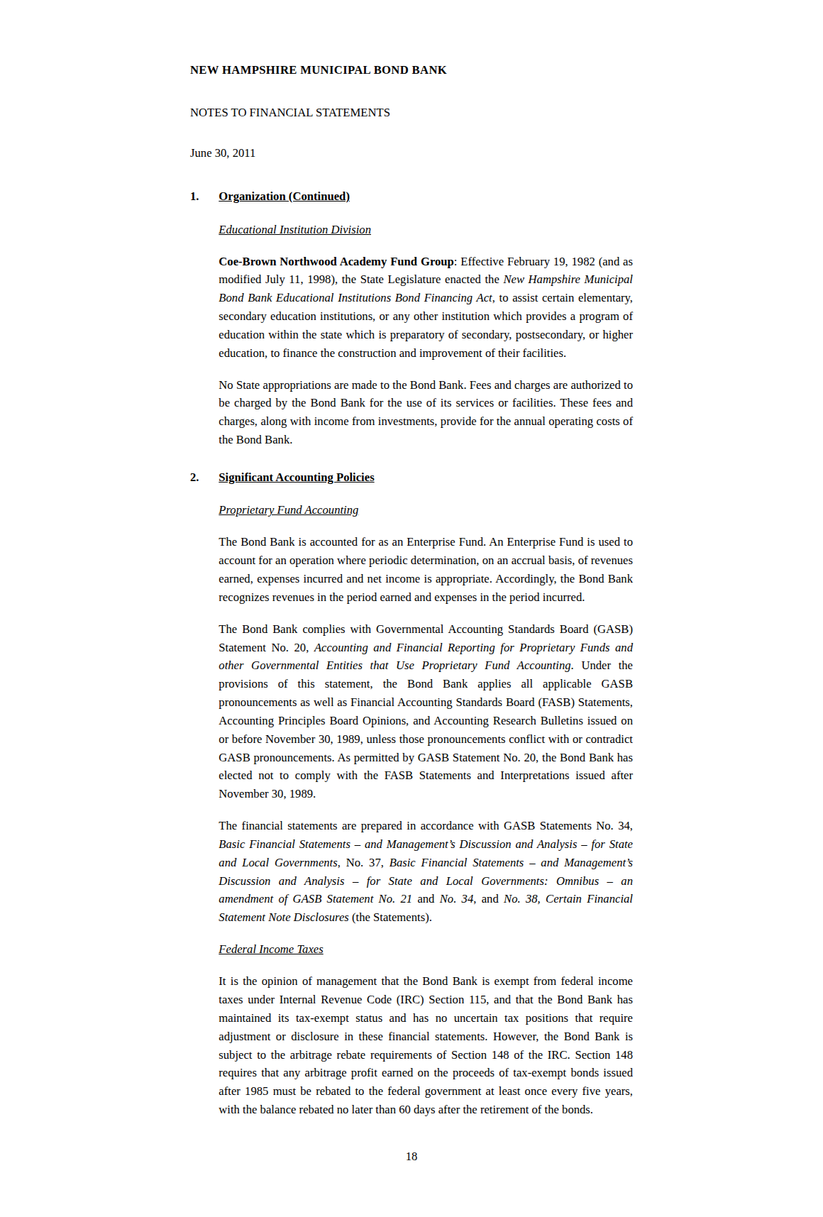NEW HAMPSHIRE MUNICIPAL BOND BANK
NOTES TO FINANCIAL STATEMENTS
June 30, 2011
1. Organization (Continued)
Educational Institution Division
Coe-Brown Northwood Academy Fund Group: Effective February 19, 1982 (and as modified July 11, 1998), the State Legislature enacted the New Hampshire Municipal Bond Bank Educational Institutions Bond Financing Act, to assist certain elementary, secondary education institutions, or any other institution which provides a program of education within the state which is preparatory of secondary, postsecondary, or higher education, to finance the construction and improvement of their facilities.
No State appropriations are made to the Bond Bank. Fees and charges are authorized to be charged by the Bond Bank for the use of its services or facilities. These fees and charges, along with income from investments, provide for the annual operating costs of the Bond Bank.
2. Significant Accounting Policies
Proprietary Fund Accounting
The Bond Bank is accounted for as an Enterprise Fund. An Enterprise Fund is used to account for an operation where periodic determination, on an accrual basis, of revenues earned, expenses incurred and net income is appropriate. Accordingly, the Bond Bank recognizes revenues in the period earned and expenses in the period incurred.
The Bond Bank complies with Governmental Accounting Standards Board (GASB) Statement No. 20, Accounting and Financial Reporting for Proprietary Funds and other Governmental Entities that Use Proprietary Fund Accounting. Under the provisions of this statement, the Bond Bank applies all applicable GASB pronouncements as well as Financial Accounting Standards Board (FASB) Statements, Accounting Principles Board Opinions, and Accounting Research Bulletins issued on or before November 30, 1989, unless those pronouncements conflict with or contradict GASB pronouncements. As permitted by GASB Statement No. 20, the Bond Bank has elected not to comply with the FASB Statements and Interpretations issued after November 30, 1989.
The financial statements are prepared in accordance with GASB Statements No. 34, Basic Financial Statements – and Management’s Discussion and Analysis – for State and Local Governments, No. 37, Basic Financial Statements – and Management’s Discussion and Analysis – for State and Local Governments: Omnibus – an amendment of GASB Statement No. 21 and No. 34, and No. 38, Certain Financial Statement Note Disclosures (the Statements).
Federal Income Taxes
It is the opinion of management that the Bond Bank is exempt from federal income taxes under Internal Revenue Code (IRC) Section 115, and that the Bond Bank has maintained its tax-exempt status and has no uncertain tax positions that require adjustment or disclosure in these financial statements. However, the Bond Bank is subject to the arbitrage rebate requirements of Section 148 of the IRC. Section 148 requires that any arbitrage profit earned on the proceeds of tax-exempt bonds issued after 1985 must be rebated to the federal government at least once every five years, with the balance rebated no later than 60 days after the retirement of the bonds.
18